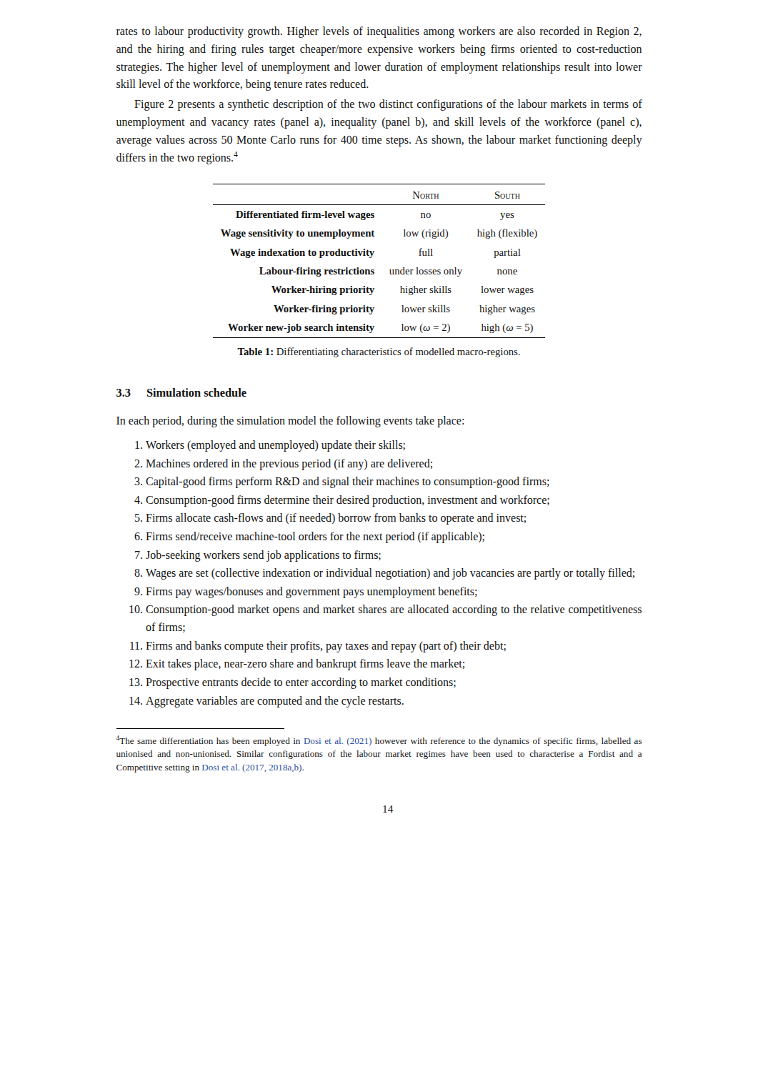rates to labour productivity growth. Higher levels of inequalities among workers are also recorded in Region 2, and the hiring and firing rules target cheaper/more expensive workers being firms oriented to cost-reduction strategies. The higher level of unemployment and lower duration of employment relationships result into lower skill level of the workforce, being tenure rates reduced.
Figure 2 presents a synthetic description of the two distinct configurations of the labour markets in terms of unemployment and vacancy rates (panel a), inequality (panel b), and skill levels of the workforce (panel c), average values across 50 Monte Carlo runs for 400 time steps. As shown, the labour market functioning deeply differs in the two regions.4
| | North | South |
| --- | --- | --- |
| Differentiated firm-level wages | no | yes |
| Wage sensitivity to unemployment | low (rigid) | high (flexible) |
| Wage indexation to productivity | full | partial |
| Labour-firing restrictions | under losses only | none |
| Worker-hiring priority | higher skills | lower wages |
| Worker-firing priority | lower skills | higher wages |
| Worker new-job search intensity | low ( ω = 2) | high ( ω = 5) |
Table 1: Differentiating characteristics of modelled macro-regions.
3.3 Simulation schedule
In each period, during the simulation model the following events take place:
Workers (employed and unemployed) update their skills;
Machines ordered in the previous period (if any) are delivered;
Capital-good firms perform R&D and signal their machines to consumption-good firms;
Consumption-good firms determine their desired production, investment and workforce;
Firms allocate cash-flows and (if needed) borrow from banks to operate and invest;
Firms send/receive machine-tool orders for the next period (if applicable);
Job-seeking workers send job applications to firms;
Wages are set (collective indexation or individual negotiation) and job vacancies are partly or totally filled;
Firms pay wages/bonuses and government pays unemployment benefits;
Consumption-good market opens and market shares are allocated according to the relative competitiveness of firms;
Firms and banks compute their profits, pay taxes and repay (part of) their debt;
Exit takes place, near-zero share and bankrupt firms leave the market;
Prospective entrants decide to enter according to market conditions;
Aggregate variables are computed and the cycle restarts.
4The same differentiation has been employed in Dosi et al. (2021) however with reference to the dynamics of specific firms, labelled as unionised and non-unionised. Similar configurations of the labour market regimes have been used to characterise a Fordist and a Competitive setting in Dosi et al. (2017, 2018a,b).
14